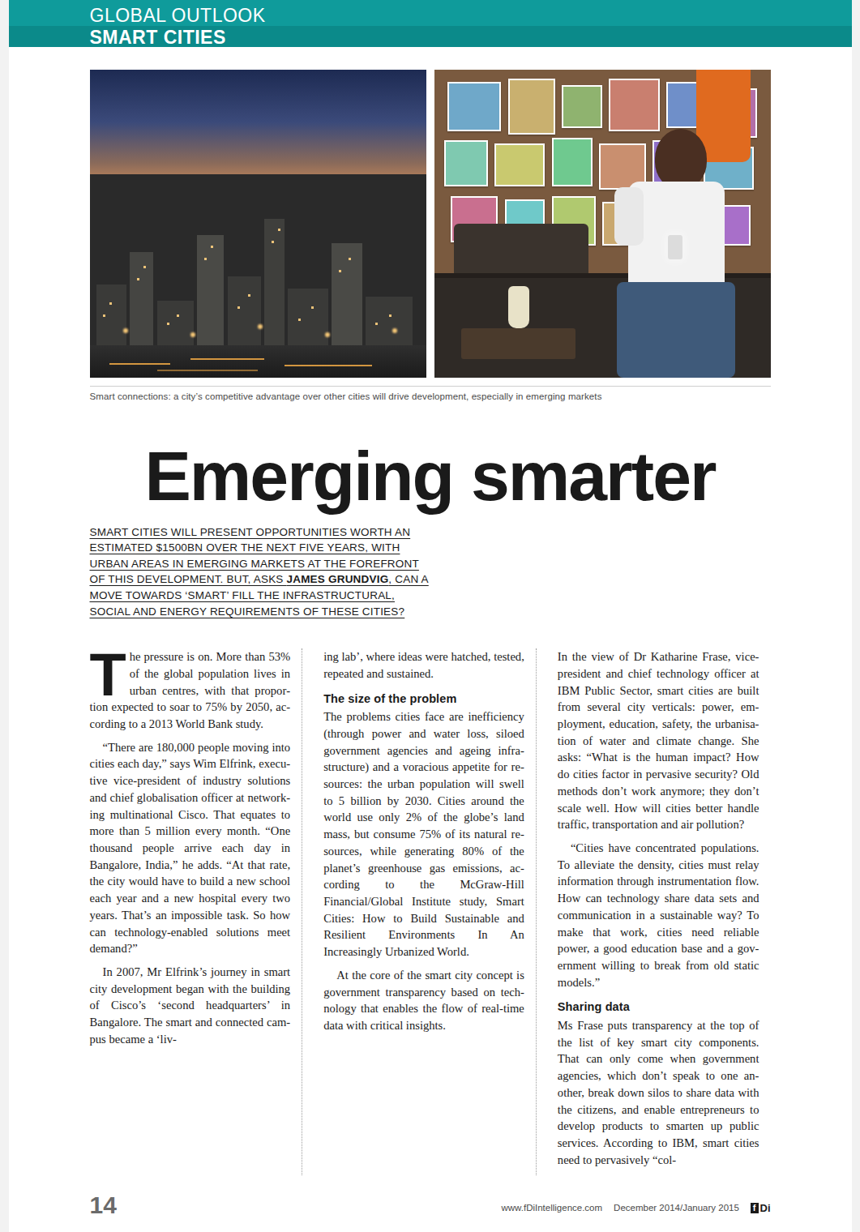GLOBAL OUTLOOK
SMART CITIES
Smart connections: a city’s competitive advantage over other cities will drive development, especially in emerging markets
Emerging smarter
SMART CITIES WILL PRESENT OPPORTUNITIES WORTH AN ESTIMATED $1500BN OVER THE NEXT FIVE YEARS, WITH URBAN AREAS IN EMERGING MARKETS AT THE FOREFRONT OF THIS DEVELOPMENT. BUT, ASKS JAMES GRUNDVIG, CAN A MOVE TOWARDS ‘SMART’ FILL THE INFRASTRUCTURAL, SOCIAL AND ENERGY REQUIREMENTS OF THESE CITIES?
The pressure is on. More than 53% of the global population lives in urban centres, with that proportion expected to soar to 75% by 2050, according to a 2013 World Bank study.
“There are 180,000 people moving into cities each day,” says Wim Elfrink, executive vice-president of industry solutions and chief globalisation officer at networking multinational Cisco. That equates to more than 5 million every month. “One thousand people arrive each day in Bangalore, India,” he adds. “At that rate, the city would have to build a new school each year and a new hospital every two years. That’s an impossible task. So how can technology-enabled solutions meet demand?”
In 2007, Mr Elfrink’s journey in smart city development began with the building of Cisco’s ‘second headquarters’ in Bangalore. The smart and connected campus became a ‘liv-
ing lab’, where ideas were hatched, tested, repeated and sustained.
The size of the problem
The problems cities face are inefficiency (through power and water loss, siloed government agencies and ageing infrastructure) and a voracious appetite for resources: the urban population will swell to 5 billion by 2030. Cities around the world use only 2% of the globe’s land mass, but consume 75% of its natural resources, while generating 80% of the planet’s greenhouse gas emissions, according to the McGraw-Hill Financial/Global Institute study, Smart Cities: How to Build Sustainable and Resilient Environments In An Increasingly Urbanized World.
At the core of the smart city concept is government transparency based on technology that enables the flow of real-time data with critical insights.
In the view of Dr Katharine Frase, vice-president and chief technology officer at IBM Public Sector, smart cities are built from several city verticals: power, employment, education, safety, the urbanisation of water and climate change. She asks: “What is the human impact? How do cities factor in pervasive security? Old methods don’t work anymore; they don’t scale well. How will cities better handle traffic, transportation and air pollution?
“Cities have concentrated populations. To alleviate the density, cities must relay information through instrumentation flow. How can technology share data sets and communication in a sustainable way? To make that work, cities need reliable power, a good education base and a government willing to break from old static models.”
Sharing data
Ms Frase puts transparency at the top of the list of key smart city components. That can only come when government agencies, which don’t speak to one another, break down silos to share data with the citizens, and enable entrepreneurs to develop products to smarten up public services. According to IBM, smart cities need to pervasively “col-
14
www.fDiIntelligence.com December 2014/January 2015 f Di